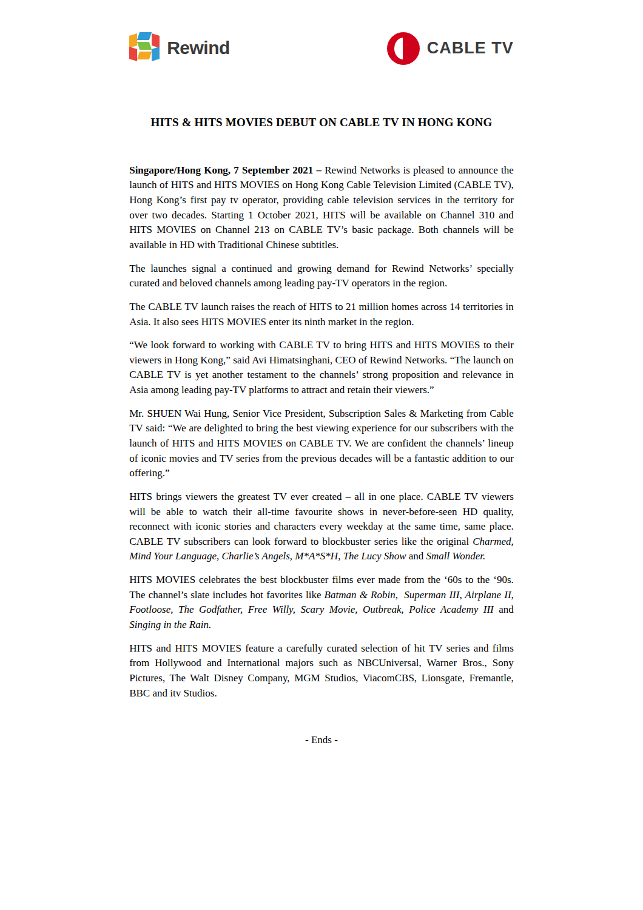Rewind
CABLE TV
HITS & HITS MOVIES DEBUT ON CABLE TV IN HONG KONG
Singapore/Hong Kong, 7 September 2021 – Rewind Networks is pleased to announce the launch of HITS and HITS MOVIES on Hong Kong Cable Television Limited (CABLE TV), Hong Kong’s first pay tv operator, providing cable television services in the territory for over two decades. Starting 1 October 2021, HITS will be available on Channel 310 and HITS MOVIES on Channel 213 on CABLE TV’s basic package. Both channels will be available in HD with Traditional Chinese subtitles.
The launches signal a continued and growing demand for Rewind Networks’ specially curated and beloved channels among leading pay-TV operators in the region.
The CABLE TV launch raises the reach of HITS to 21 million homes across 14 territories in Asia. It also sees HITS MOVIES enter its ninth market in the region.
“We look forward to working with CABLE TV to bring HITS and HITS MOVIES to their viewers in Hong Kong,” said Avi Himatsinghani, CEO of Rewind Networks. “The launch on CABLE TV is yet another testament to the channels’ strong proposition and relevance in Asia among leading pay-TV platforms to attract and retain their viewers.”
Mr. SHUEN Wai Hung, Senior Vice President, Subscription Sales & Marketing from Cable TV said: “We are delighted to bring the best viewing experience for our subscribers with the launch of HITS and HITS MOVIES on CABLE TV. We are confident the channels’ lineup of iconic movies and TV series from the previous decades will be a fantastic addition to our offering.”
HITS brings viewers the greatest TV ever created – all in one place. CABLE TV viewers will be able to watch their all-time favourite shows in never-before-seen HD quality, reconnect with iconic stories and characters every weekday at the same time, same place. CABLE TV subscribers can look forward to blockbuster series like the original Charmed, Mind Your Language, Charlie’s Angels, M*A*S*H, The Lucy Show and Small Wonder.
HITS MOVIES celebrates the best blockbuster films ever made from the ‘60s to the ‘90s. The channel’s slate includes hot favorites like Batman & Robin, Superman III, Airplane II, Footloose, The Godfather, Free Willy, Scary Movie, Outbreak, Police Academy III and Singing in the Rain.
HITS and HITS MOVIES feature a carefully curated selection of hit TV series and films from Hollywood and International majors such as NBCUniversal, Warner Bros., Sony Pictures, The Walt Disney Company, MGM Studios, ViacomCBS, Lionsgate, Fremantle, BBC and itv Studios.
- Ends -